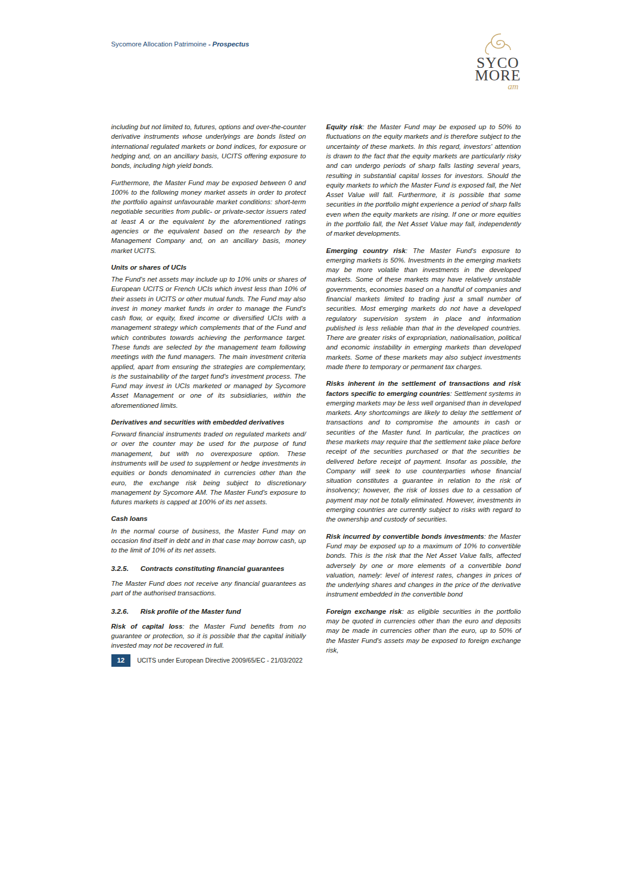Sycomore Allocation Patrimoine - Prospectus
SYCOMORE
am
including but not limited to, futures, options and over-the-counter derivative instruments whose underlyings are bonds listed on international regulated markets or bond indices, for exposure or hedging and, on an ancillary basis, UCITS offering exposure to bonds, including high yield bonds.
Furthermore, the Master Fund may be exposed between 0 and 100% to the following money market assets in order to protect the portfolio against unfavourable market conditions: short-term negotiable securities from public- or private-sector issuers rated at least A or the equivalent by the aforementioned ratings agencies or the equivalent based on the research by the Management Company and, on an ancillary basis, money market UCITS.
Units or shares of UCIs
The Fund's net assets may include up to 10% units or shares of European UCITS or French UCIs which invest less than 10% of their assets in UCITS or other mutual funds. The Fund may also invest in money market funds in order to manage the Fund's cash flow, or equity, fixed income or diversified UCIs with a management strategy which complements that of the Fund and which contributes towards achieving the performance target. These funds are selected by the management team following meetings with the fund managers. The main investment criteria applied, apart from ensuring the strategies are complementary, is the sustainability of the target fund's investment process. The Fund may invest in UCIs marketed or managed by Sycomore Asset Management or one of its subsidiaries, within the aforementioned limits.
Derivatives and securities with embedded derivatives
Forward financial instruments traded on regulated markets and/ or over the counter may be used for the purpose of fund management, but with no overexposure option. These instruments will be used to supplement or hedge investments in equities or bonds denominated in currencies other than the euro, the exchange risk being subject to discretionary management by Sycomore AM. The Master Fund's exposure to futures markets is capped at 100% of its net assets.
Cash loans
In the normal course of business, the Master Fund may on occasion find itself in debt and in that case may borrow cash, up to the limit of 10% of its net assets.
3.2.5. Contracts constituting financial guarantees
The Master Fund does not receive any financial guarantees as part of the authorised transactions.
3.2.6. Risk profile of the Master fund
Risk of capital loss: the Master Fund benefits from no guarantee or protection, so it is possible that the capital initially invested may not be recovered in full.
Equity risk: the Master Fund may be exposed up to 50% to fluctuations on the equity markets and is therefore subject to the uncertainty of these markets. In this regard, investors' attention is drawn to the fact that the equity markets are particularly risky and can undergo periods of sharp falls lasting several years, resulting in substantial capital losses for investors. Should the equity markets to which the Master Fund is exposed fall, the Net Asset Value will fall. Furthermore, it is possible that some securities in the portfolio might experience a period of sharp falls even when the equity markets are rising. If one or more equities in the portfolio fall, the Net Asset Value may fall, independently of market developments.
Emerging country risk: The Master Fund's exposure to emerging markets is 50%. Investments in the emerging markets may be more volatile than investments in the developed markets. Some of these markets may have relatively unstable governments, economies based on a handful of companies and financial markets limited to trading just a small number of securities. Most emerging markets do not have a developed regulatory supervision system in place and information published is less reliable than that in the developed countries. There are greater risks of expropriation, nationalisation, political and economic instability in emerging markets than developed markets. Some of these markets may also subject investments made there to temporary or permanent tax charges.
Risks inherent in the settlement of transactions and risk factors specific to emerging countries: Settlement systems in emerging markets may be less well organised than in developed markets. Any shortcomings are likely to delay the settlement of transactions and to compromise the amounts in cash or securities of the Master fund. In particular, the practices on these markets may require that the settlement take place before receipt of the securities purchased or that the securities be delivered before receipt of payment. Insofar as possible, the Company will seek to use counterparties whose financial situation constitutes a guarantee in relation to the risk of insolvency; however, the risk of losses due to a cessation of payment may not be totally eliminated. However, investments in emerging countries are currently subject to risks with regard to the ownership and custody of securities.
Risk incurred by convertible bonds investments: the Master Fund may be exposed up to a maximum of 10% to convertible bonds. This is the risk that the Net Asset Value falls, affected adversely by one or more elements of a convertible bond valuation, namely: level of interest rates, changes in prices of the underlying shares and changes in the price of the derivative instrument embedded in the convertible bond
Foreign exchange risk: as eligible securities in the portfolio may be quoted in currencies other than the euro and deposits may be made in currencies other than the euro, up to 50% of the Master Fund's assets may be exposed to foreign exchange risk,
12 UCITS under European Directive 2009/65/EC - 21/03/2022